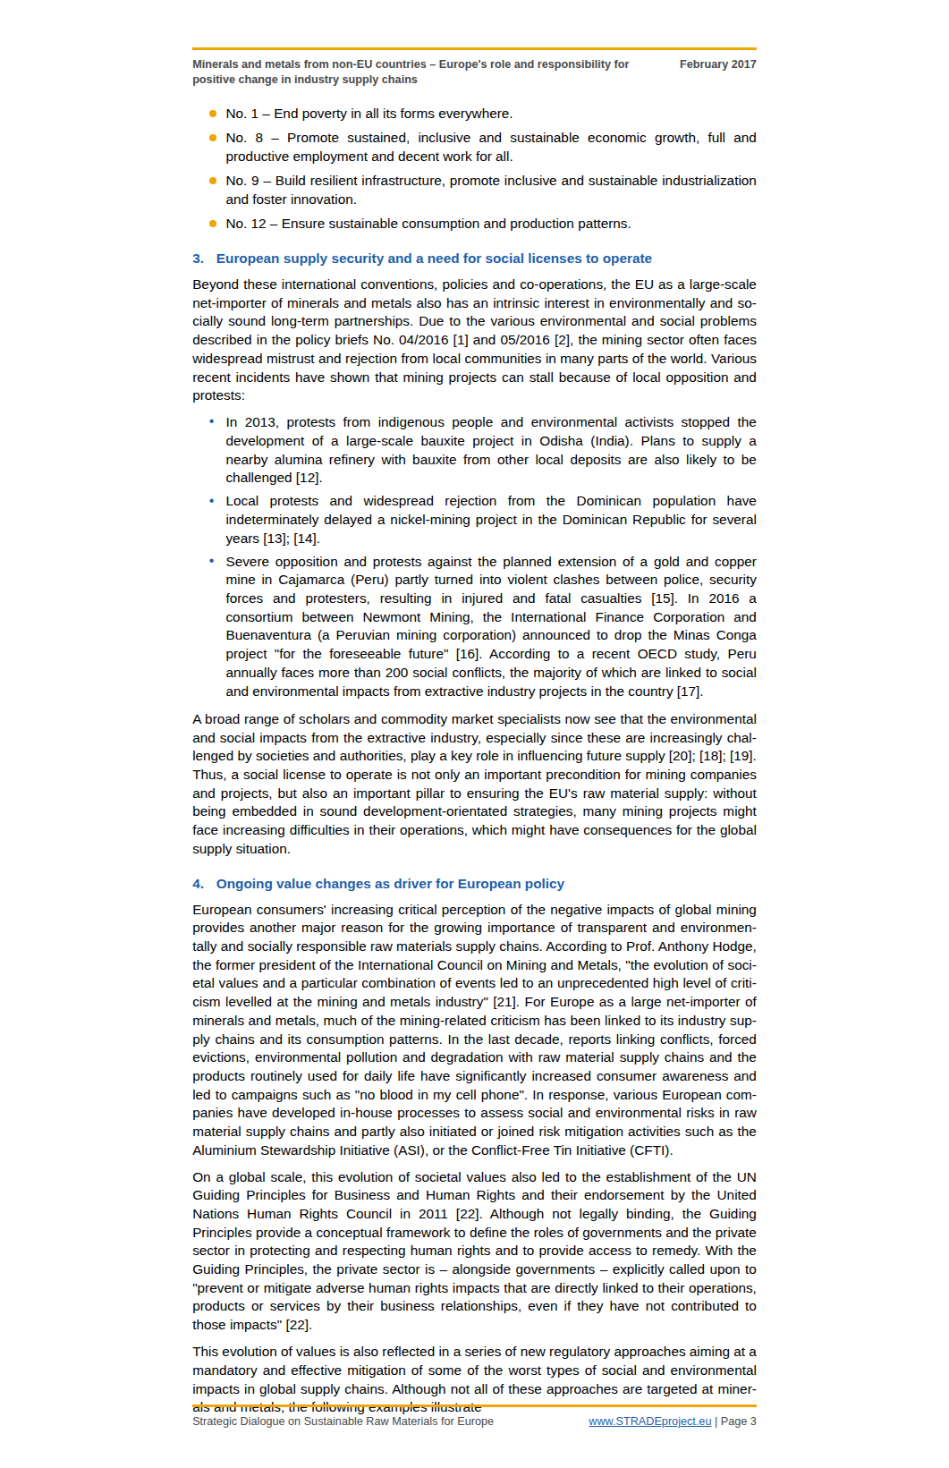Minerals and metals from non-EU countries – Europe's role and responsibility for positive change in industry supply chains
February 2017
No. 1 – End poverty in all its forms everywhere.
No. 8 – Promote sustained, inclusive and sustainable economic growth, full and productive employment and decent work for all.
No. 9 – Build resilient infrastructure, promote inclusive and sustainable industrialization and foster innovation.
No. 12 – Ensure sustainable consumption and production patterns.
3. European supply security and a need for social licenses to operate
Beyond these international conventions, policies and co-operations, the EU as a large-scale net-importer of minerals and metals also has an intrinsic interest in environmentally and socially sound long-term partnerships. Due to the various environmental and social problems described in the policy briefs No. 04/2016 [1] and 05/2016 [2], the mining sector often faces widespread mistrust and rejection from local communities in many parts of the world. Various recent incidents have shown that mining projects can stall because of local opposition and protests:
In 2013, protests from indigenous people and environmental activists stopped the development of a large-scale bauxite project in Odisha (India). Plans to supply a nearby alumina refinery with bauxite from other local deposits are also likely to be challenged [12].
Local protests and widespread rejection from the Dominican population have indeterminately delayed a nickel-mining project in the Dominican Republic for several years [13]; [14].
Severe opposition and protests against the planned extension of a gold and copper mine in Cajamarca (Peru) partly turned into violent clashes between police, security forces and protesters, resulting in injured and fatal casualties [15]. In 2016 a consortium between Newmont Mining, the International Finance Corporation and Buenaventura (a Peruvian mining corporation) announced to drop the Minas Conga project "for the foreseeable future" [16]. According to a recent OECD study, Peru annually faces more than 200 social conflicts, the majority of which are linked to social and environmental impacts from extractive industry projects in the country [17].
A broad range of scholars and commodity market specialists now see that the environmental and social impacts from the extractive industry, especially since these are increasingly challenged by societies and authorities, play a key role in influencing future supply [20]; [18]; [19]. Thus, a social license to operate is not only an important precondition for mining companies and projects, but also an important pillar to ensuring the EU's raw material supply: without being embedded in sound development-orientated strategies, many mining projects might face increasing difficulties in their operations, which might have consequences for the global supply situation.
4. Ongoing value changes as driver for European policy
European consumers' increasing critical perception of the negative impacts of global mining provides another major reason for the growing importance of transparent and environmentally and socially responsible raw materials supply chains. According to Prof. Anthony Hodge, the former president of the International Council on Mining and Metals, "the evolution of societal values and a particular combination of events led to an unprecedented high level of criticism levelled at the mining and metals industry" [21]. For Europe as a large net-importer of minerals and metals, much of the mining-related criticism has been linked to its industry supply chains and its consumption patterns. In the last decade, reports linking conflicts, forced evictions, environmental pollution and degradation with raw material supply chains and the products routinely used for daily life have significantly increased consumer awareness and led to campaigns such as "no blood in my cell phone". In response, various European companies have developed in-house processes to assess social and environmental risks in raw material supply chains and partly also initiated or joined risk mitigation activities such as the Aluminium Stewardship Initiative (ASI), or the Conflict-Free Tin Initiative (CFTI).
On a global scale, this evolution of societal values also led to the establishment of the UN Guiding Principles for Business and Human Rights and their endorsement by the United Nations Human Rights Council in 2011 [22]. Although not legally binding, the Guiding Principles provide a conceptual framework to define the roles of governments and the private sector in protecting and respecting human rights and to provide access to remedy. With the Guiding Principles, the private sector is – alongside governments – explicitly called upon to "prevent or mitigate adverse human rights impacts that are directly linked to their operations, products or services by their business relationships, even if they have not contributed to those impacts" [22].
This evolution of values is also reflected in a series of new regulatory approaches aiming at a mandatory and effective mitigation of some of the worst types of social and environmental impacts in global supply chains. Although not all of these approaches are targeted at minerals and metals, the following examples illustrate
Strategic Dialogue on Sustainable Raw Materials for Europe
www.STRADEproject.eu | Page 3